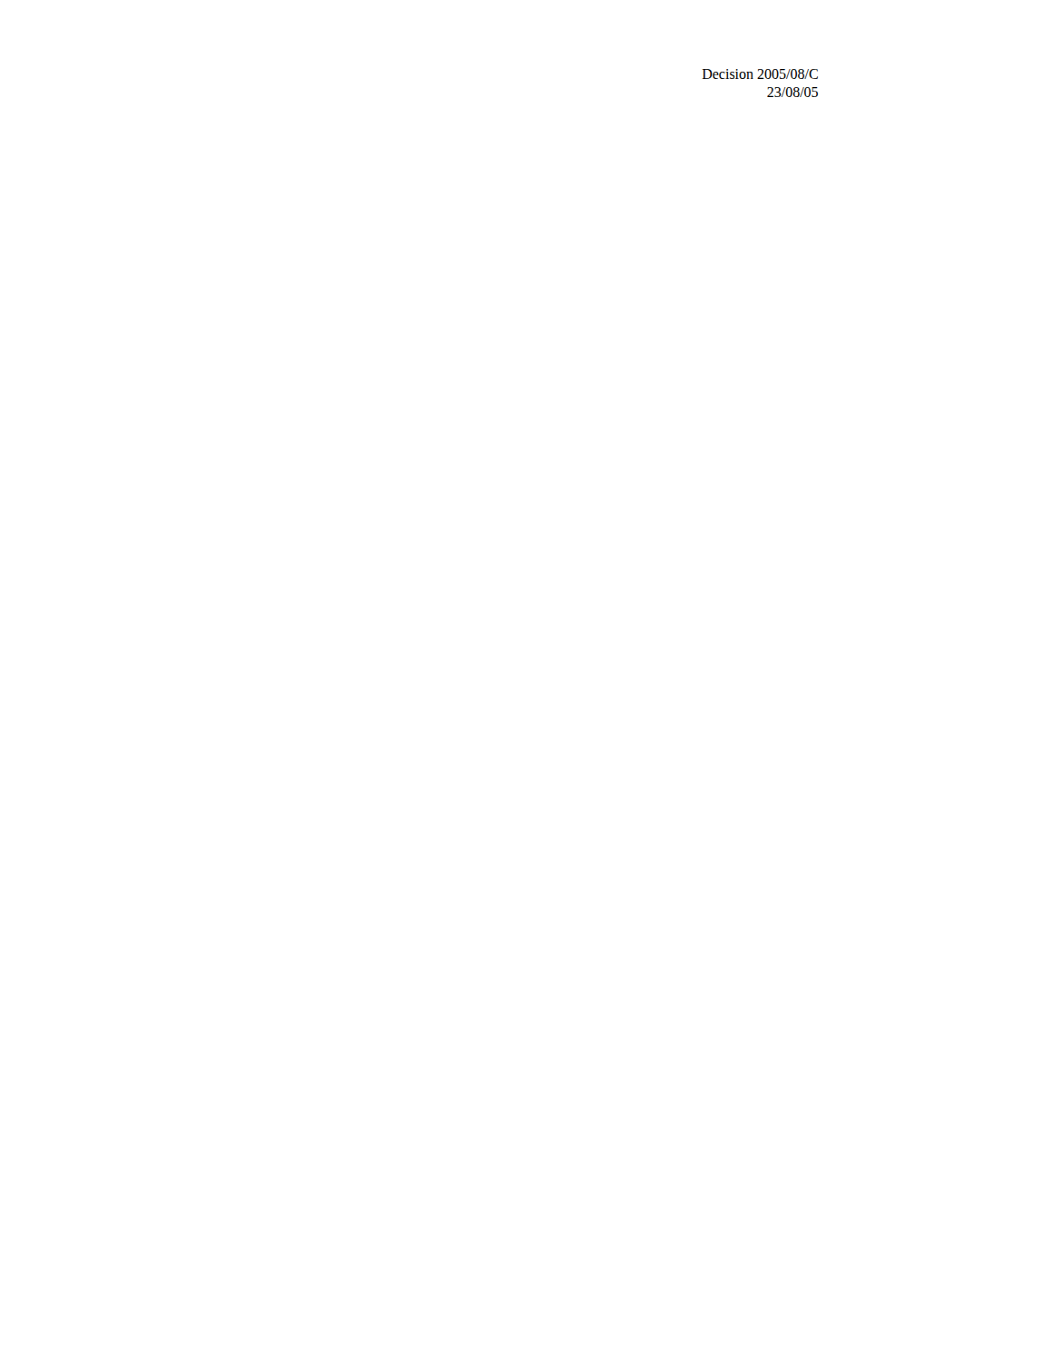Decision 2005/08/C 23/08/05